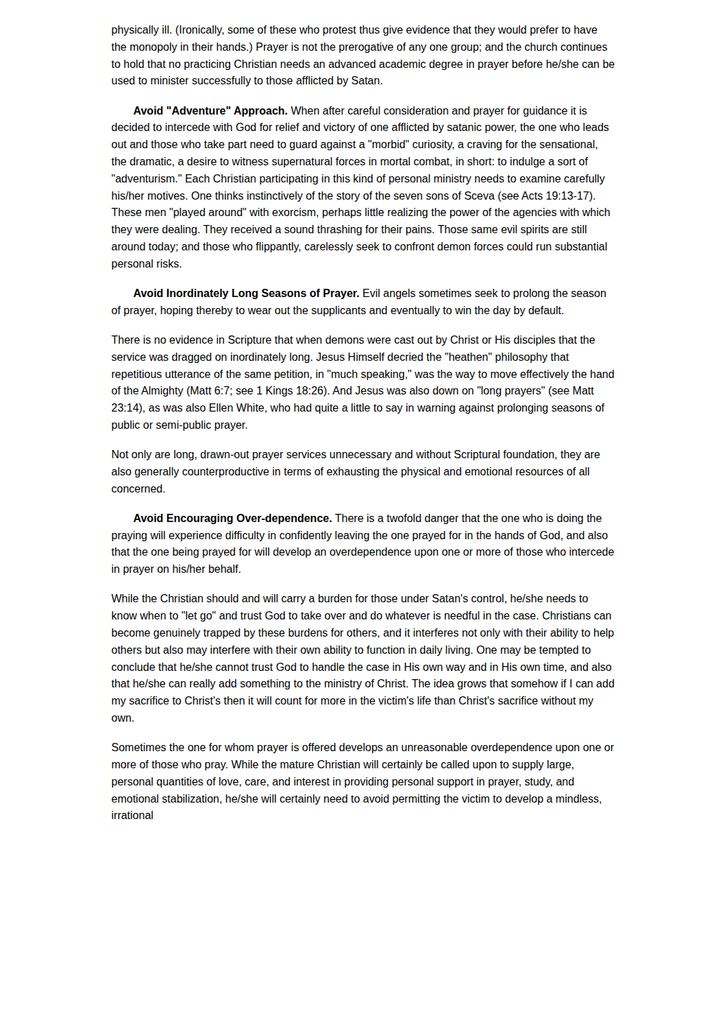physically ill. (Ironically, some of these who protest thus give evidence that they would prefer to have the monopoly in their hands.) Prayer is not the prerogative of any one group; and the church continues to hold that no practicing Christian needs an advanced academic degree in prayer before he/she can be used to minister successfully to those afflicted by Satan.
Avoid "Adventure" Approach. When after careful consideration and prayer for guidance it is decided to intercede with God for relief and victory of one afflicted by satanic power, the one who leads out and those who take part need to guard against a "morbid" curiosity, a craving for the sensational, the dramatic, a desire to witness supernatural forces in mortal combat, in short: to indulge a sort of "adventurism." Each Christian participating in this kind of personal ministry needs to examine carefully his/her motives. One thinks instinctively of the story of the seven sons of Sceva (see Acts 19:13-17). These men "played around" with exorcism, perhaps little realizing the power of the agencies with which they were dealing. They received a sound thrashing for their pains. Those same evil spirits are still around today; and those who flippantly, carelessly seek to confront demon forces could run substantial personal risks.
Avoid Inordinately Long Seasons of Prayer. Evil angels sometimes seek to prolong the season of prayer, hoping thereby to wear out the supplicants and eventually to win the day by default.
There is no evidence in Scripture that when demons were cast out by Christ or His disciples that the service was dragged on inordinately long. Jesus Himself decried the "heathen" philosophy that repetitious utterance of the same petition, in "much speaking," was the way to move effectively the hand of the Almighty (Matt 6:7; see 1 Kings 18:26). And Jesus was also down on "long prayers" (see Matt 23:14), as was also Ellen White, who had quite a little to say in warning against prolonging seasons of public or semi-public prayer.
Not only are long, drawn-out prayer services unnecessary and without Scriptural foundation, they are also generally counterproductive in terms of exhausting the physical and emotional resources of all concerned.
Avoid Encouraging Over-dependence. There is a twofold danger that the one who is doing the praying will experience difficulty in confidently leaving the one prayed for in the hands of God, and also that the one being prayed for will develop an overdependence upon one or more of those who intercede in prayer on his/her behalf.
While the Christian should and will carry a burden for those under Satan's control, he/she needs to know when to "let go" and trust God to take over and do whatever is needful in the case. Christians can become genuinely trapped by these burdens for others, and it interferes not only with their ability to help others but also may interfere with their own ability to function in daily living. One may be tempted to conclude that he/she cannot trust God to handle the case in His own way and in His own time, and also that he/she can really add something to the ministry of Christ. The idea grows that somehow if I can add my sacrifice to Christ's then it will count for more in the victim's life than Christ's sacrifice without my own.
Sometimes the one for whom prayer is offered develops an unreasonable overdependence upon one or more of those who pray. While the mature Christian will certainly be called upon to supply large, personal quantities of love, care, and interest in providing personal support in prayer, study, and emotional stabilization, he/she will certainly need to avoid permitting the victim to develop a mindless, irrational